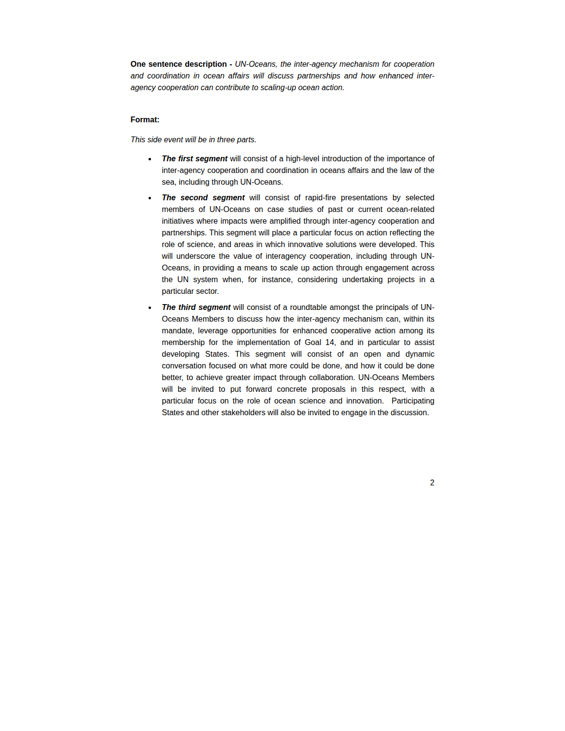One sentence description - UN-Oceans, the inter-agency mechanism for cooperation and coordination in ocean affairs will discuss partnerships and how enhanced inter-agency cooperation can contribute to scaling-up ocean action.
Format:
This side event will be in three parts.
The first segment will consist of a high-level introduction of the importance of inter-agency cooperation and coordination in oceans affairs and the law of the sea, including through UN-Oceans.
The second segment will consist of rapid-fire presentations by selected members of UN-Oceans on case studies of past or current ocean-related initiatives where impacts were amplified through inter-agency cooperation and partnerships. This segment will place a particular focus on action reflecting the role of science, and areas in which innovative solutions were developed. This will underscore the value of interagency cooperation, including through UN-Oceans, in providing a means to scale up action through engagement across the UN system when, for instance, considering undertaking projects in a particular sector.
The third segment will consist of a roundtable amongst the principals of UN-Oceans Members to discuss how the inter-agency mechanism can, within its mandate, leverage opportunities for enhanced cooperative action among its membership for the implementation of Goal 14, and in particular to assist developing States. This segment will consist of an open and dynamic conversation focused on what more could be done, and how it could be done better, to achieve greater impact through collaboration. UN-Oceans Members will be invited to put forward concrete proposals in this respect, with a particular focus on the role of ocean science and innovation. Participating States and other stakeholders will also be invited to engage in the discussion.
2